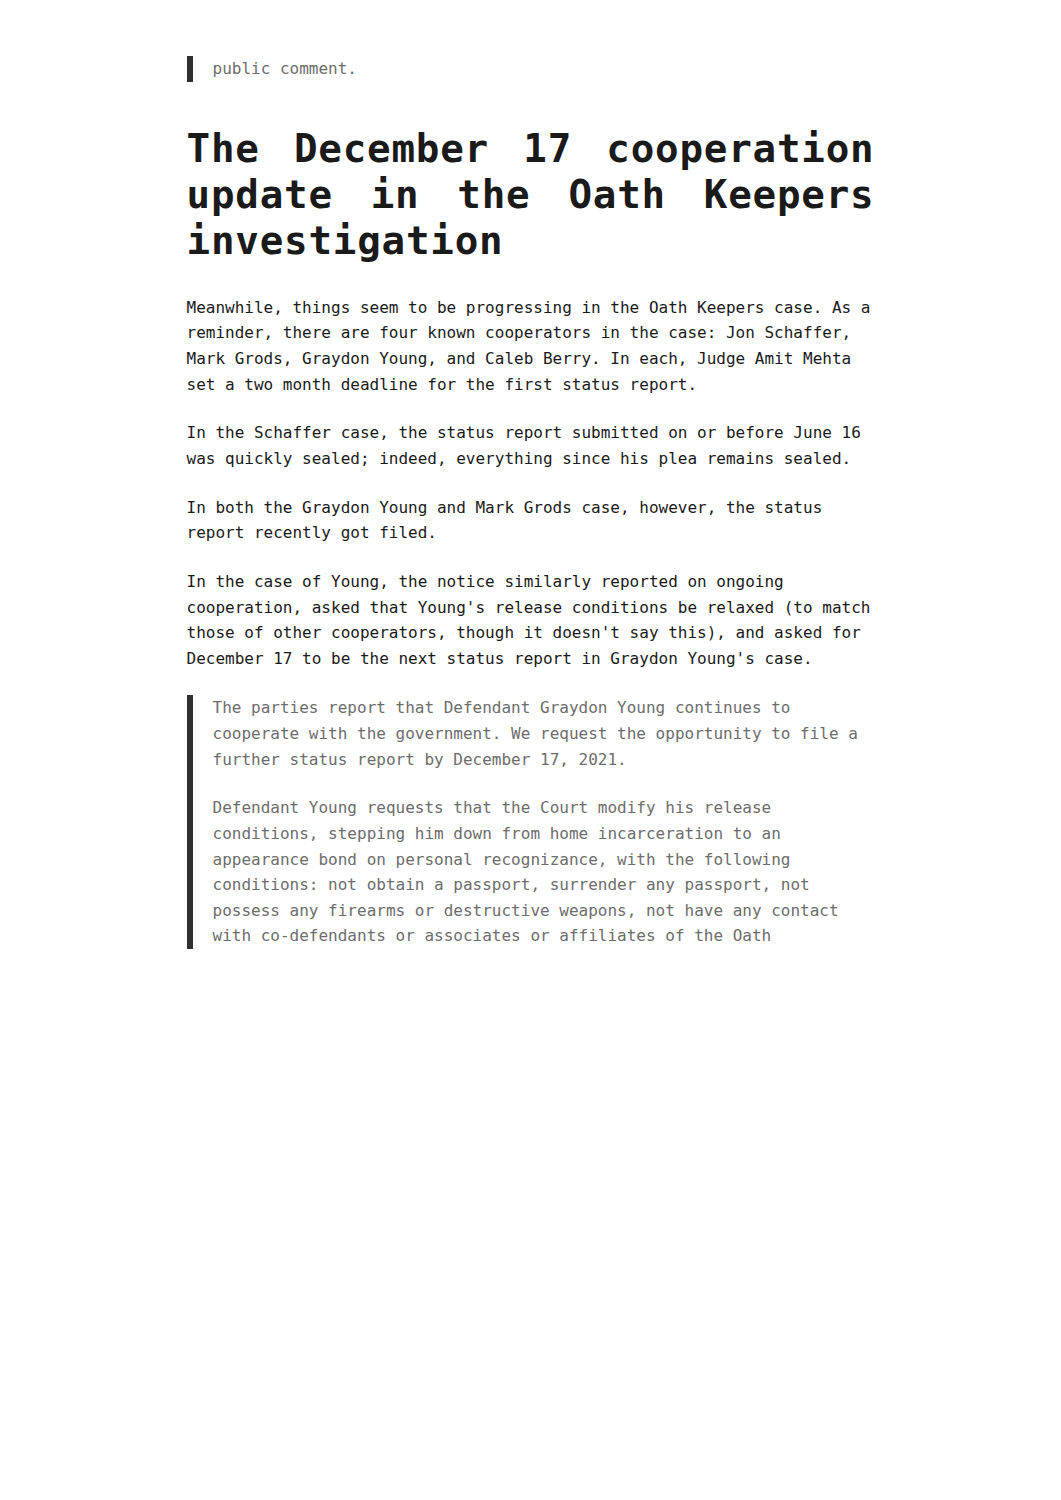public comment.
The December 17 cooperation update in the Oath Keepers investigation
Meanwhile, things seem to be progressing in the Oath Keepers case. As a reminder, there are four known cooperators in the case: Jon Schaffer, Mark Grods, Graydon Young, and Caleb Berry. In each, Judge Amit Mehta set a two month deadline for the first status report.
In the Schaffer case, the status report submitted on or before June 16 was quickly sealed; indeed, everything since his plea remains sealed.
In both the Graydon Young and Mark Grods case, however, the status report recently got filed.
In the case of Young, the notice similarly reported on ongoing cooperation, asked that Young's release conditions be relaxed (to match those of other cooperators, though it doesn't say this), and asked for December 17 to be the next status report in Graydon Young's case.
The parties report that Defendant Graydon Young continues to cooperate with the government. We request the opportunity to file a further status report by December 17, 2021.
Defendant Young requests that the Court modify his release conditions, stepping him down from home incarceration to an appearance bond on personal recognizance, with the following conditions: not obtain a passport, surrender any passport, not possess any firearms or destructive weapons, not have any contact with co-defendants or associates or affiliates of the Oath